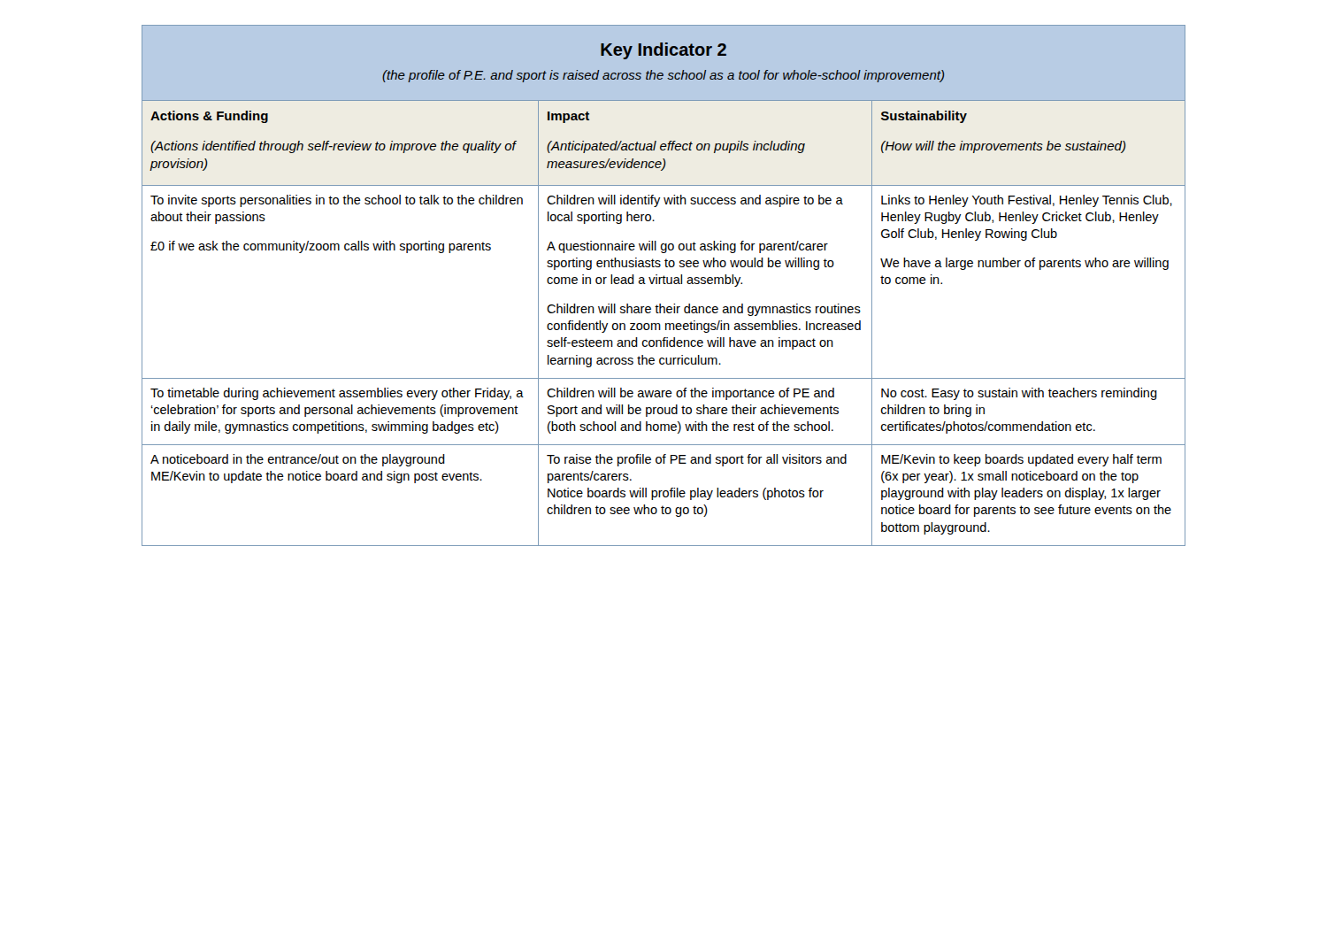| Key Indicator 2 (the profile of P.E. and sport is raised across the school as a tool for whole-school improvement) |
| Actions & Funding (Actions identified through self-review to improve the quality of provision) | Impact (Anticipated/actual effect on pupils including measures/evidence) | Sustainability (How will the improvements be sustained) |
| To invite sports personalities in to the school to talk to the children about their passions £0 if we ask the community/zoom calls with sporting parents | Children will identify with success and aspire to be a local sporting hero. A questionnaire will go out asking for parent/carer sporting enthusiasts to see who would be willing to come in or lead a virtual assembly. Children will share their dance and gymnastics routines confidently on zoom meetings/in assemblies. Increased self-esteem and confidence will have an impact on learning across the curriculum. | Links to Henley Youth Festival, Henley Tennis Club, Henley Rugby Club, Henley Cricket Club, Henley Golf Club, Henley Rowing Club We have a large number of parents who are willing to come in. |
| To timetable during achievement assemblies every other Friday, a ‘celebration’ for sports and personal achievements (improvement in daily mile, gymnastics competitions, swimming badges etc) | Children will be aware of the importance of PE and Sport and will be proud to share their achievements (both school and home) with the rest of the school. | No cost. Easy to sustain with teachers reminding children to bring in certificates/photos/commendation etc. |
| A noticeboard in the entrance/out on the playground ME/Kevin to update the notice board and sign post events. | To raise the profile of PE and sport for all visitors and parents/carers. Notice boards will profile play leaders (photos for children to see who to go to) | ME/Kevin to keep boards updated every half term (6x per year). 1x small noticeboard on the top playground with play leaders on display, 1x larger notice board for parents to see future events on the bottom playground. |